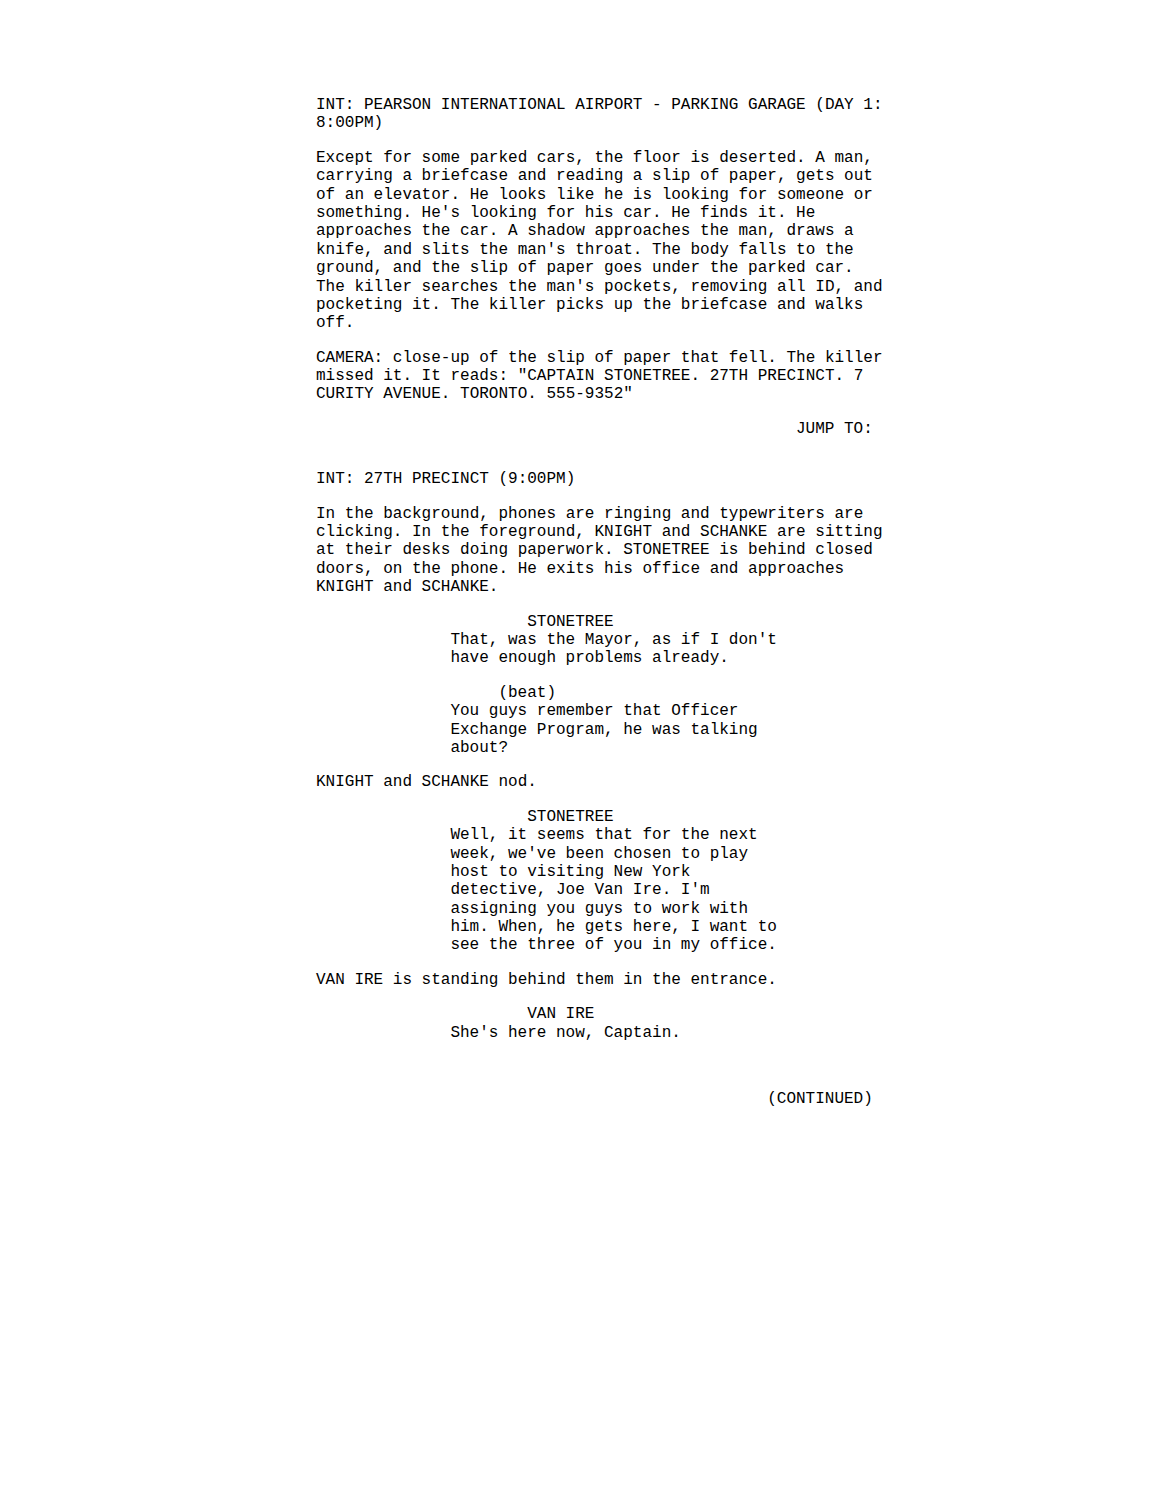INT: PEARSON INTERNATIONAL AIRPORT - PARKING GARAGE (DAY 1: 8:00PM)
Except for some parked cars, the floor is deserted. A man, carrying a briefcase and reading a slip of paper, gets out of an elevator. He looks like he is looking for someone or something. He's looking for his car. He finds it. He approaches the car. A shadow approaches the man, draws a knife, and slits the man's throat. The body falls to the ground, and the slip of paper goes under the parked car. The killer searches the man's pockets, removing all ID, and pocketing it. The killer picks up the briefcase and walks off.
CAMERA: close-up of the slip of paper that fell. The killer missed it. It reads: "CAPTAIN STONETREE. 27TH PRECINCT. 7 CURITY AVENUE. TORONTO. 555-9352"
JUMP TO:
INT: 27TH PRECINCT (9:00PM)
In the background, phones are ringing and typewriters are clicking. In the foreground, KNIGHT and SCHANKE are sitting at their desks doing paperwork. STONETREE is behind closed doors, on the phone. He exits his office and approaches KNIGHT and SCHANKE.
STONETREE
That, was the Mayor, as if I don't have enough problems already.
(beat)
You guys remember that Officer Exchange Program, he was talking about?
KNIGHT and SCHANKE nod.
STONETREE
Well, it seems that for the next week, we've been chosen to play host to visiting New York detective, Joe Van Ire. I'm assigning you guys to work with him. When, he gets here, I want to see the three of you in my office.
VAN IRE is standing behind them in the entrance.
VAN IRE
She's here now, Captain.
(CONTINUED)